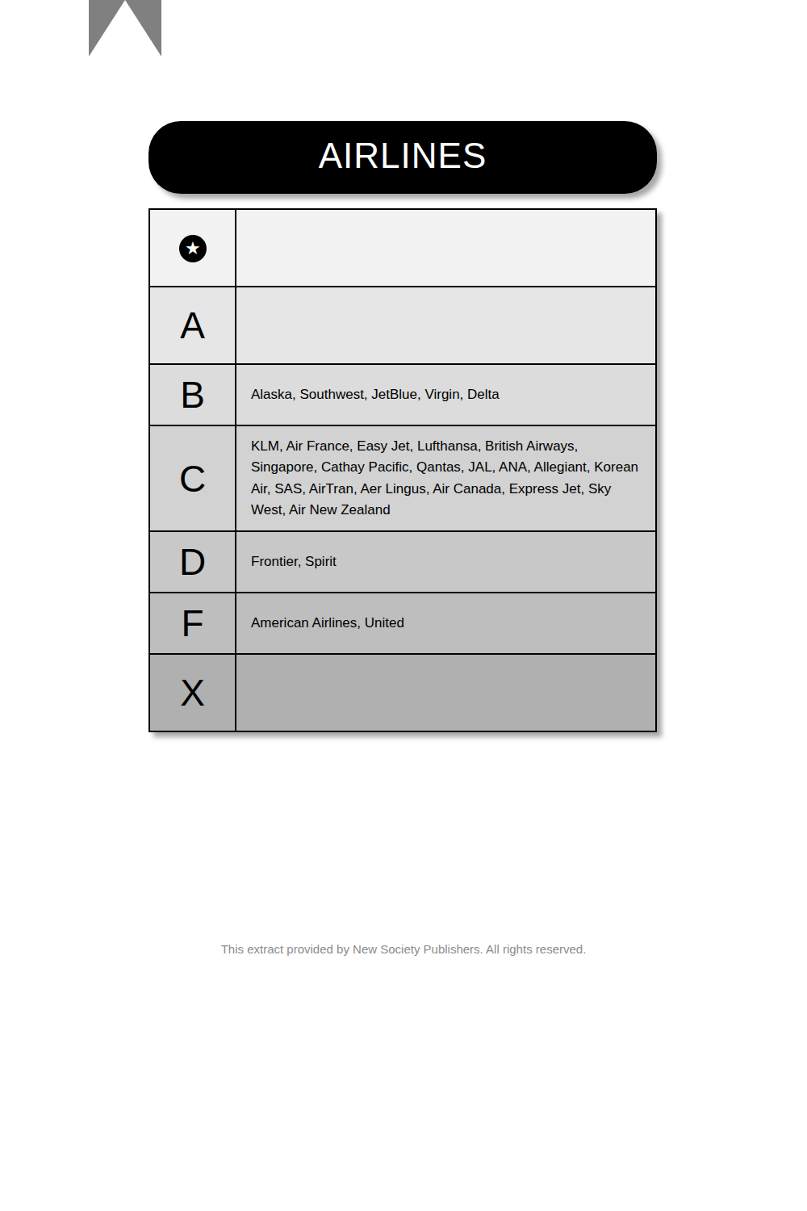40
AIRLINES
| ★ | |
| A | |
| B | Alaska, Southwest, JetBlue, Virgin, Delta |
| C | KLM, Air France, Easy Jet, Lufthansa, British Airways, Singapore, Cathay Pacific, Qantas, JAL, ANA, Allegiant, Korean Air, SAS, AirTran, Aer Lingus, Air Canada, Express Jet, Sky West, Air New Zealand |
| D | Frontier, Spirit |
| F | American Airlines, United |
| X | |
This extract provided by New Society Publishers. All rights reserved.